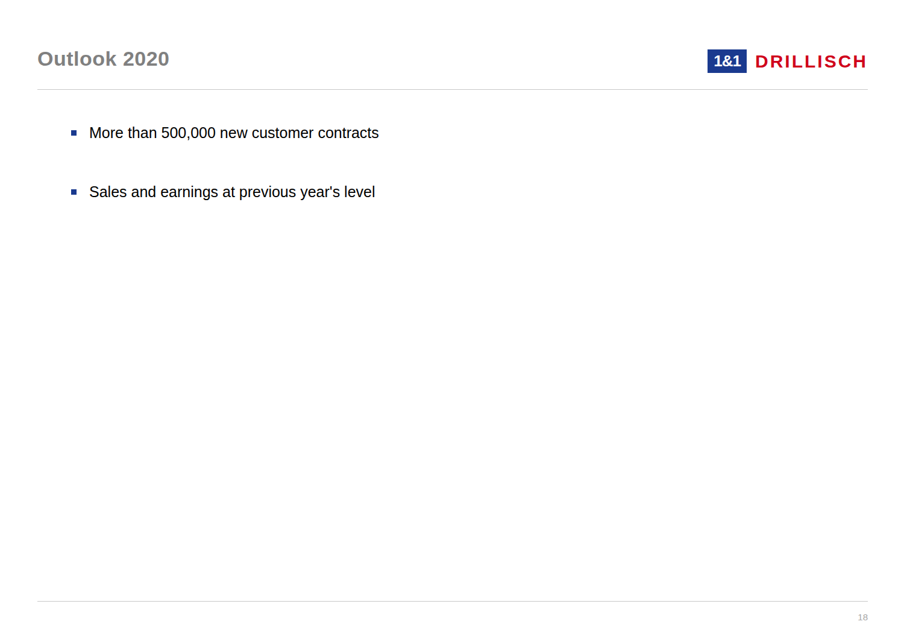Outlook 2020
1&1
DRILLISCH
More than 500,000 new customer contracts
Sales and earnings at previous year's level
18